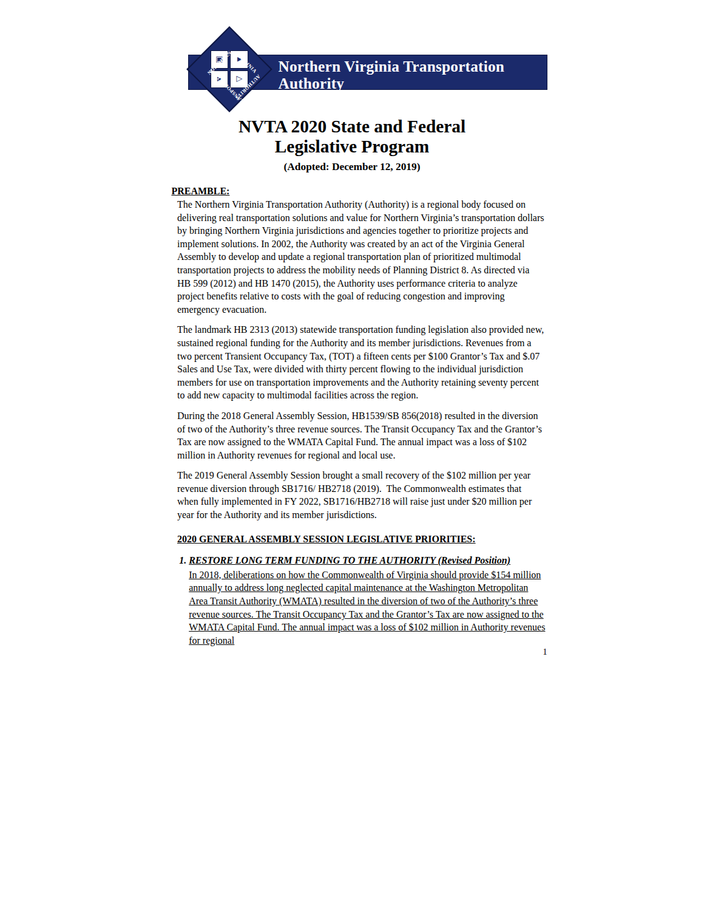▲
△
▣
▲
NORTHERN
VIRGINIA
TRANSPORTATION
AUTHORITY
Northern Virginia Transportation Authority
The Authority for Transportation in Northern Virginia
NVTA 2020 State and Federal
Legislative Program
(Adopted: December 12, 2019)
PREAMBLE:
The Northern Virginia Transportation Authority (Authority) is a regional body focused on delivering real transportation solutions and value for Northern Virginia’s transportation dollars by bringing Northern Virginia jurisdictions and agencies together to prioritize projects and implement solutions. In 2002, the Authority was created by an act of the Virginia General Assembly to develop and update a regional transportation plan of prioritized multimodal transportation projects to address the mobility needs of Planning District 8. As directed via HB 599 (2012) and HB 1470 (2015), the Authority uses performance criteria to analyze project benefits relative to costs with the goal of reducing congestion and improving emergency evacuation.
The landmark HB 2313 (2013) statewide transportation funding legislation also provided new, sustained regional funding for the Authority and its member jurisdictions. Revenues from a two percent Transient Occupancy Tax, (TOT) a fifteen cents per $100 Grantor’s Tax and $.07 Sales and Use Tax, were divided with thirty percent flowing to the individual jurisdiction members for use on transportation improvements and the Authority retaining seventy percent to add new capacity to multimodal facilities across the region.
During the 2018 General Assembly Session, HB1539/SB 856(2018) resulted in the diversion of two of the Authority’s three revenue sources. The Transit Occupancy Tax and the Grantor’s Tax are now assigned to the WMATA Capital Fund. The annual impact was a loss of $102 million in Authority revenues for regional and local use.
The 2019 General Assembly Session brought a small recovery of the $102 million per year revenue diversion through SB1716/ HB2718 (2019). The Commonwealth estimates that when fully implemented in FY 2022, SB1716/HB2718 will raise just under $20 million per year for the Authority and its member jurisdictions.
2020 GENERAL ASSEMBLY SESSION LEGISLATIVE PRIORITIES:
RESTORE LONG TERM FUNDING TO THE AUTHORITY (Revised Position) In 2018, deliberations on how the Commonwealth of Virginia should provide $154 million annually to address long neglected capital maintenance at the Washington Metropolitan Area Transit Authority (WMATA) resulted in the diversion of two of the Authority’s three revenue sources. The Transit Occupancy Tax and the Grantor’s Tax are now assigned to the WMATA Capital Fund. The annual impact was a loss of $102 million in Authority revenues for regional
1